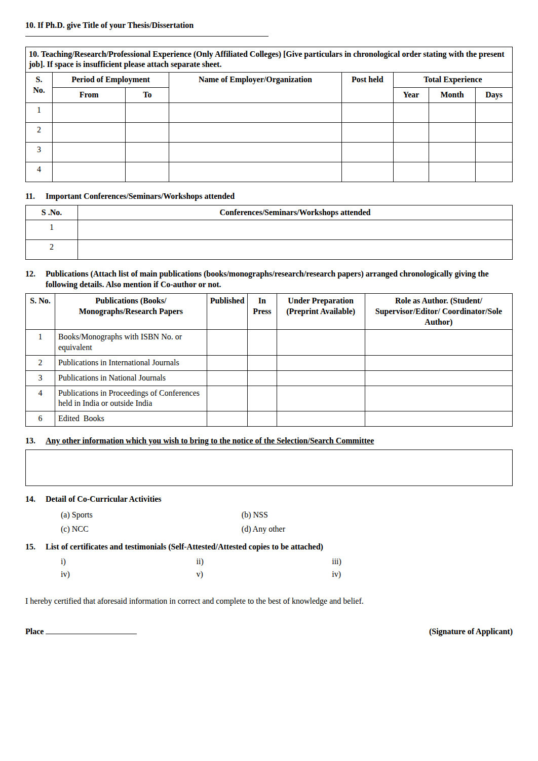10. If Ph.D. give Title of your Thesis/Dissertation
| 10. Teaching/Research/Professional Experience (Only Affiliated Colleges) [Give particulars in chronological order stating with the present job]. If space is insufficient please attach separate sheet. |
| S. No. | Period of Employment | Name of Employer/Organization | Post held | Total Experience |
| From | To | Year | Month | Days |
| 1 | | | | | | | |
| 2 | | | | | | | |
| 3 | | | | | | | |
| 4 | | | | | | | |
11.
Important Conferences/Seminars/Workshops attended
| S .No. | Conferences/Seminars/Workshops attended |
| --- | --- |
| 1 | |
| 2 | |
12.
Publications (Attach list of main publications (books/monographs/research/research papers) arranged chronologically giving the following details. Also mention if Co-author or not.
| S. No. | Publications (Books/ Monographs/Research Papers | Published | In Press | Under Preparation (Preprint Available) | Role as Author. (Student/ Supervisor/Editor/ Coordinator/Sole Author) |
| --- | --- | --- | --- | --- | --- |
| 1 | Books/Monographs with ISBN No. or equivalent | | | | |
| 2 | Publications in International Journals | | | | |
| 3 | Publications in National Journals | | | | |
| 4 | Publications in Proceedings of Conferences held in India or outside India | | | | |
| 6 | Edited Books | | | | |
13.
Any other information which you wish to bring to the notice of the Selection/Search Committee
14.
Detail of Co-Curricular Activities
| (a) Sports | (b) NSS |
| (c) NCC | (d) Any other |
15.
List of certificates and testimonials (Self-Attested/Attested copies to be attached)
| i) | ii) | iii) |
| iv) | v) | iv) |
I hereby certified that aforesaid information in correct and complete to the best of knowledge and belief.
Place
(Signature of Applicant)